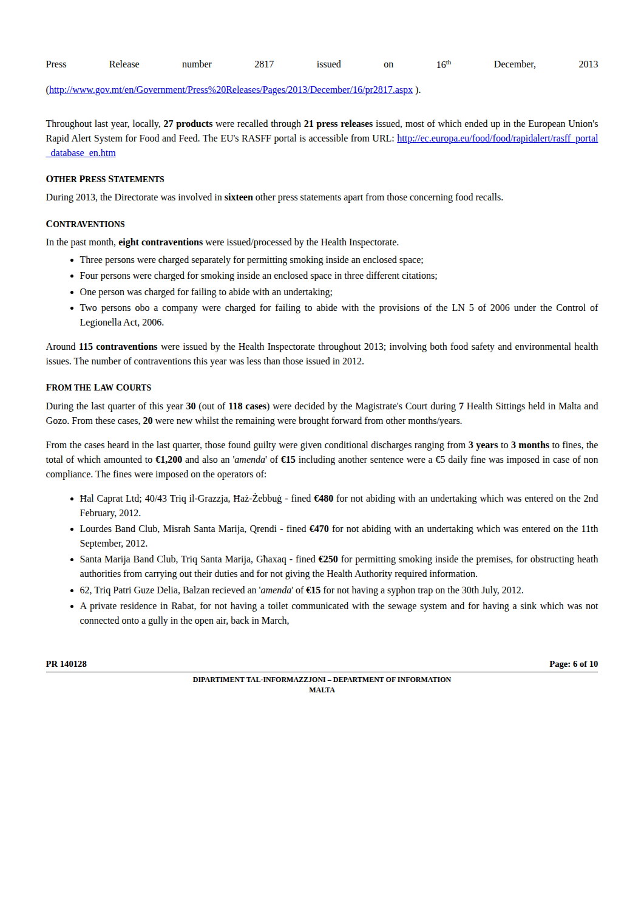Press Release number 2817 issued on 16th December, 2013
(http://www.gov.mt/en/Government/Press%20Releases/Pages/2013/December/16/pr2817.aspx ).
Throughout last year, locally, 27 products were recalled through 21 press releases issued, most of which ended up in the European Union's Rapid Alert System for Food and Feed. The EU's RASFF portal is accessible from URL: http://ec.europa.eu/food/food/rapidalert/rasff_portal_database_en.htm
OTHER PRESS STATEMENTS
During 2013, the Directorate was involved in sixteen other press statements apart from those concerning food recalls.
CONTRAVENTIONS
In the past month, eight contraventions were issued/processed by the Health Inspectorate.
Three persons were charged separately for permitting smoking inside an enclosed space;
Four persons were charged for smoking inside an enclosed space in three different citations;
One person was charged for failing to abide with an undertaking;
Two persons obo a company were charged for failing to abide with the provisions of the LN 5 of 2006 under the Control of Legionella Act, 2006.
Around 115 contraventions were issued by the Health Inspectorate throughout 2013; involving both food safety and environmental health issues. The number of contraventions this year was less than those issued in 2012.
FROM THE LAW COURTS
During the last quarter of this year 30 (out of 118 cases) were decided by the Magistrate's Court during 7 Health Sittings held in Malta and Gozo. From these cases, 20 were new whilst the remaining were brought forward from other months/years.
From the cases heard in the last quarter, those found guilty were given conditional discharges ranging from 3 years to 3 months to fines, the total of which amounted to €1,200 and also an 'amenda' of €15 including another sentence were a €5 daily fine was imposed in case of non compliance. The fines were imposed on the operators of:
Ħal Caprat Ltd; 40/43 Triq il-Grazzja, Ħaż-Żebbuġ - fined €480 for not abiding with an undertaking which was entered on the 2nd February, 2012.
Lourdes Band Club, Misraħ Santa Marija, Qrendi - fined €470 for not abiding with an undertaking which was entered on the 11th September, 2012.
Santa Marija Band Club, Triq Santa Marija, Għaxaq - fined €250 for permitting smoking inside the premises, for obstructing heath authorities from carrying out their duties and for not giving the Health Authority required information.
62, Triq Patri Guze Delia, Balzan recieved an 'amenda' of €15 for not having a syphon trap on the 30th July, 2012.
A private residence in Rabat, for not having a toilet communicated with the sewage system and for having a sink which was not connected onto a gully in the open air, back in March,
PR 140128 Page: 6 of 10
DIPARTIMENT TAL-INFORMAZZJONI – DEPARTMENT OF INFORMATION
MALTA